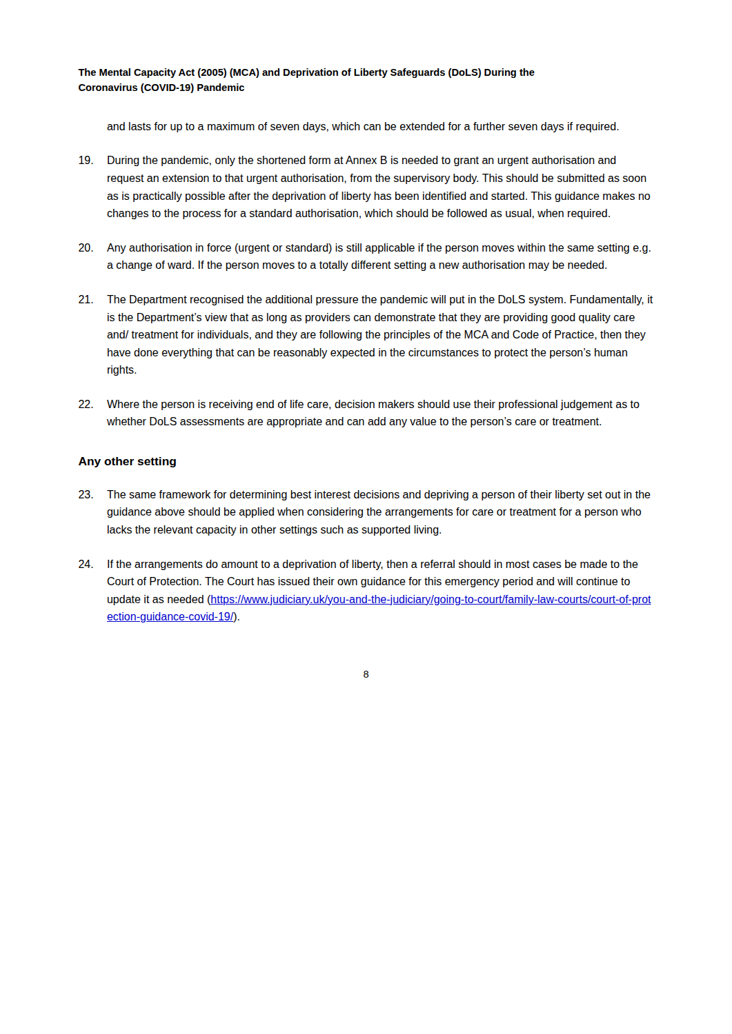The Mental Capacity Act (2005) (MCA) and Deprivation of Liberty Safeguards (DoLS) During the
Coronavirus (COVID-19) Pandemic
and lasts for up to a maximum of seven days, which can be extended for a further seven days if required.
19. During the pandemic, only the shortened form at Annex B is needed to grant an urgent authorisation and request an extension to that urgent authorisation, from the supervisory body. This should be submitted as soon as is practically possible after the deprivation of liberty has been identified and started. This guidance makes no changes to the process for a standard authorisation, which should be followed as usual, when required.
20. Any authorisation in force (urgent or standard) is still applicable if the person moves within the same setting e.g. a change of ward. If the person moves to a totally different setting a new authorisation may be needed.
21. The Department recognised the additional pressure the pandemic will put in the DoLS system. Fundamentally, it is the Department’s view that as long as providers can demonstrate that they are providing good quality care and/ treatment for individuals, and they are following the principles of the MCA and Code of Practice, then they have done everything that can be reasonably expected in the circumstances to protect the person’s human rights.
22. Where the person is receiving end of life care, decision makers should use their professional judgement as to whether DoLS assessments are appropriate and can add any value to the person’s care or treatment.
Any other setting
23. The same framework for determining best interest decisions and depriving a person of their liberty set out in the guidance above should be applied when considering the arrangements for care or treatment for a person who lacks the relevant capacity in other settings such as supported living.
24. If the arrangements do amount to a deprivation of liberty, then a referral should in most cases be made to the Court of Protection. The Court has issued their own guidance for this emergency period and will continue to update it as needed (https://www.judiciary.uk/you-and-the-judiciary/going-to-court/family-law-courts/court-of-protection-guidance-covid-19/).
8